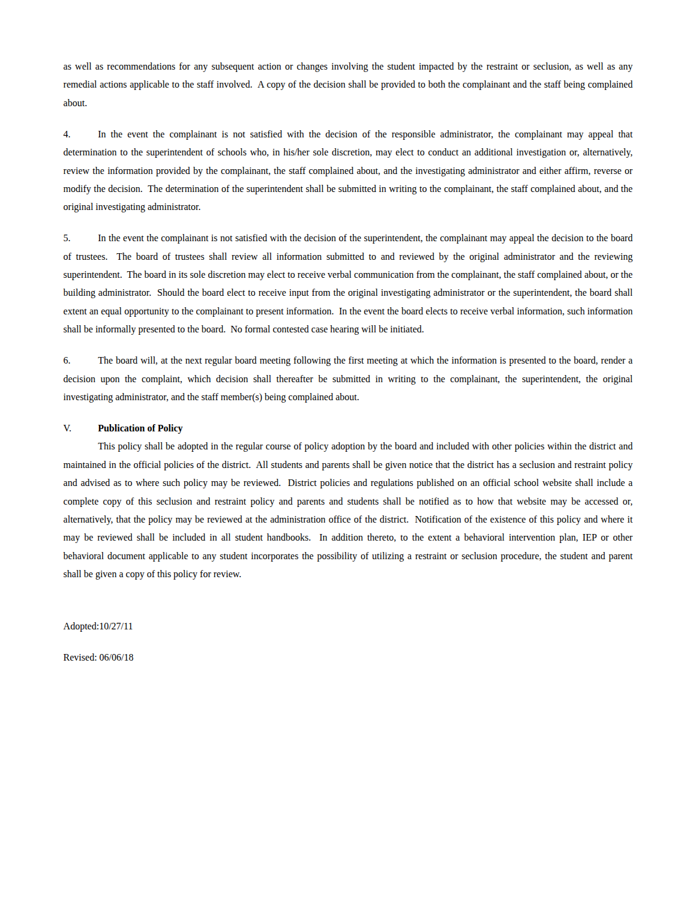as well as recommendations for any subsequent action or changes involving the student impacted by the restraint or seclusion, as well as any remedial actions applicable to the staff involved. A copy of the decision shall be provided to both the complainant and the staff being complained about.
4. In the event the complainant is not satisfied with the decision of the responsible administrator, the complainant may appeal that determination to the superintendent of schools who, in his/her sole discretion, may elect to conduct an additional investigation or, alternatively, review the information provided by the complainant, the staff complained about, and the investigating administrator and either affirm, reverse or modify the decision. The determination of the superintendent shall be submitted in writing to the complainant, the staff complained about, and the original investigating administrator.
5. In the event the complainant is not satisfied with the decision of the superintendent, the complainant may appeal the decision to the board of trustees. The board of trustees shall review all information submitted to and reviewed by the original administrator and the reviewing superintendent. The board in its sole discretion may elect to receive verbal communication from the complainant, the staff complained about, or the building administrator. Should the board elect to receive input from the original investigating administrator or the superintendent, the board shall extent an equal opportunity to the complainant to present information. In the event the board elects to receive verbal information, such information shall be informally presented to the board. No formal contested case hearing will be initiated.
6. The board will, at the next regular board meeting following the first meeting at which the information is presented to the board, render a decision upon the complaint, which decision shall thereafter be submitted in writing to the complainant, the superintendent, the original investigating administrator, and the staff member(s) being complained about.
V. Publication of Policy
This policy shall be adopted in the regular course of policy adoption by the board and included with other policies within the district and maintained in the official policies of the district. All students and parents shall be given notice that the district has a seclusion and restraint policy and advised as to where such policy may be reviewed. District policies and regulations published on an official school website shall include a complete copy of this seclusion and restraint policy and parents and students shall be notified as to how that website may be accessed or, alternatively, that the policy may be reviewed at the administration office of the district. Notification of the existence of this policy and where it may be reviewed shall be included in all student handbooks. In addition thereto, to the extent a behavioral intervention plan, IEP or other behavioral document applicable to any student incorporates the possibility of utilizing a restraint or seclusion procedure, the student and parent shall be given a copy of this policy for review.
Adopted:10/27/11
Revised: 06/06/18